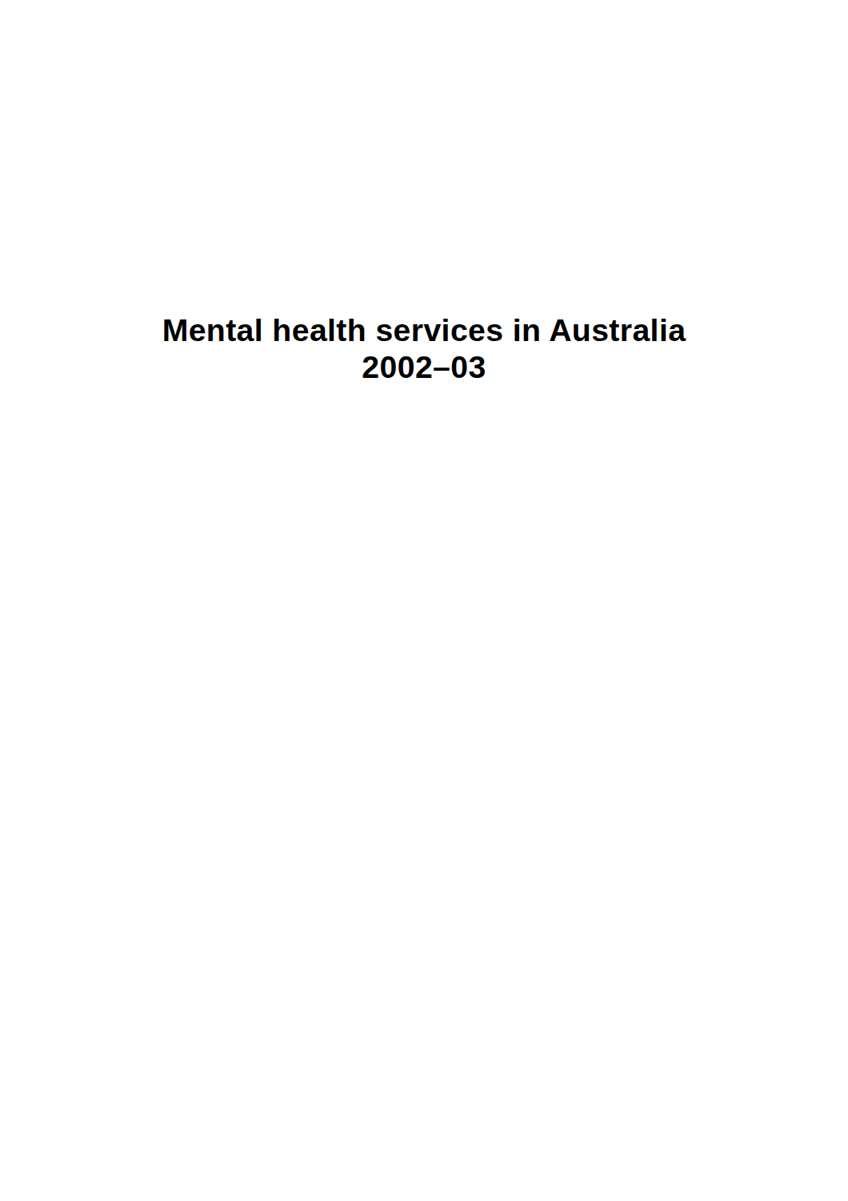Mental health services in Australia 2002–03